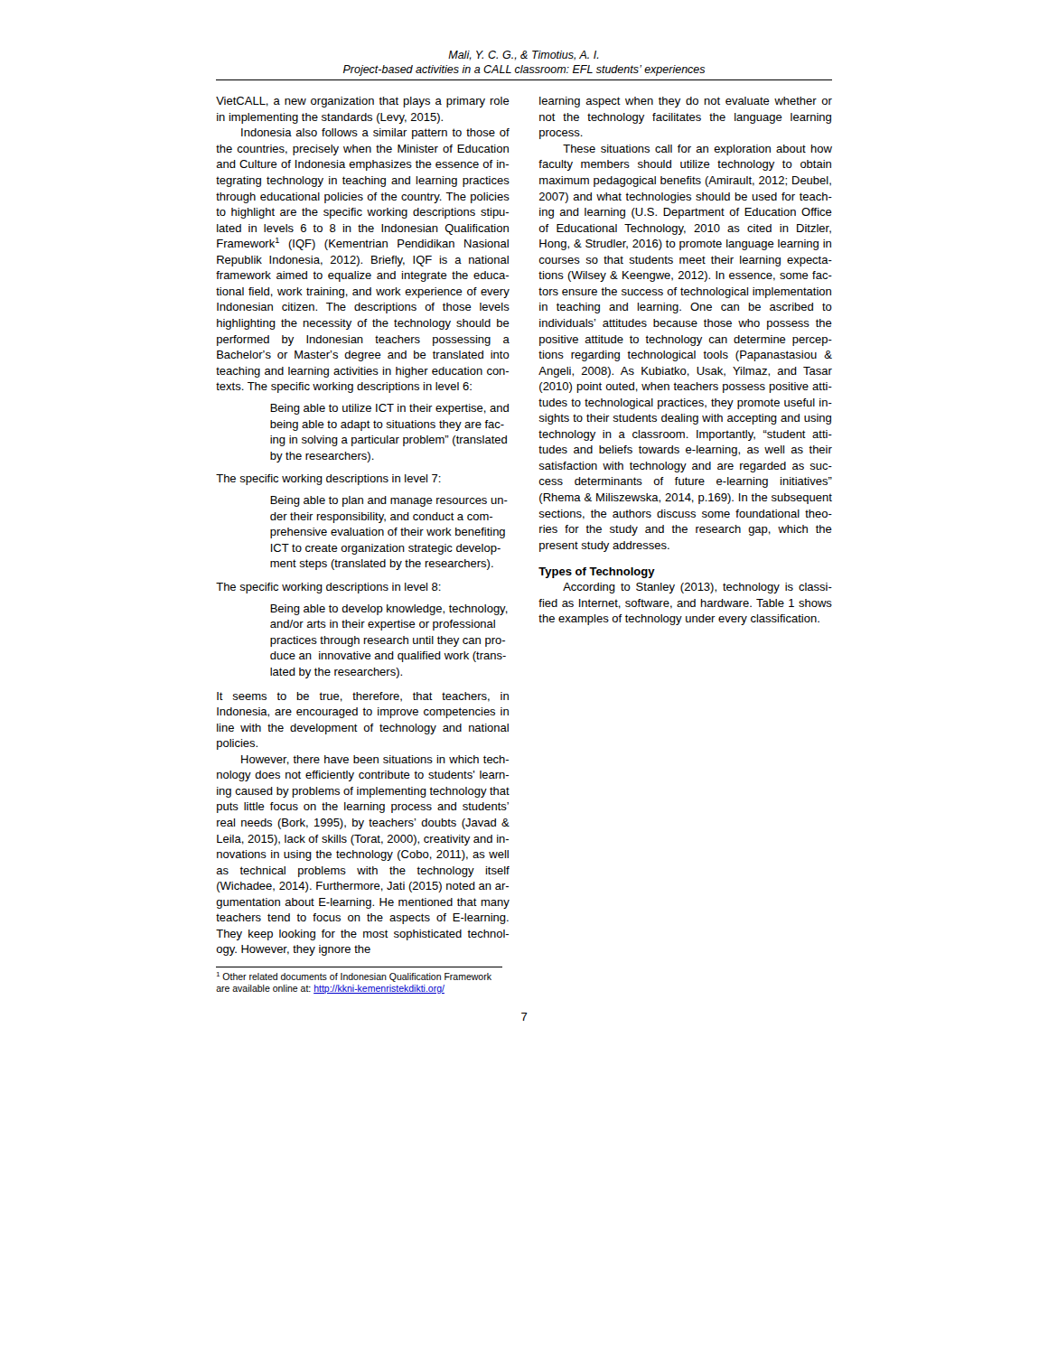Mali, Y. C. G., & Timotius, A. I.
Project-based activities in a CALL classroom: EFL studentsʼ experiences
VietCALL, a new organization that plays a primary role in implementing the standards (Levy, 2015).
Indonesia also follows a similar pattern to those of the countries, precisely when the Minister of Education and Culture of Indonesia emphasizes the essence of integrating technology in teaching and learning practices through educational policies of the country. The policies to highlight are the specific working descriptions stipulated in levels 6 to 8 in the Indonesian Qualification Framework1 (IQF) (Kementrian Pendidikan Nasional Republik Indonesia, 2012). Briefly, IQF is a national framework aimed to equalize and integrate the educational field, work training, and work experience of every Indonesian citizen. The descriptions of those levels highlighting the necessity of the technology should be performed by Indonesian teachers possessing a Bachelorʼs or Masterʼs degree and be translated into teaching and learning activities in higher education contexts. The specific working descriptions in level 6:
Being able to utilize ICT in their expertise, and being able to adapt to situations they are facing in solving a particular problem” (translated by the researchers).
The specific working descriptions in level 7:
Being able to plan and manage resources under their responsibility, and conduct a comprehensive evaluation of their work benefiting ICT to create organization strategic development steps (translated by the researchers).
The specific working descriptions in level 8:
Being able to develop knowledge, technology, and/or arts in their expertise or professional practices through research until they can produce an innovative and qualified work (translated by the researchers).
It seems to be true, therefore, that teachers, in Indonesia, are encouraged to improve competencies in line with the development of technology and national policies.
However, there have been situations in which technology does not efficiently contribute to students' learning caused by problems of implementing technology that puts little focus on the learning process and studentsʼ real needs (Bork, 1995), by teachersʼ doubts (Javad & Leila, 2015), lack of skills (Torat, 2000), creativity and innovations in using the technology (Cobo, 2011), as well as technical problems with the technology itself (Wichadee, 2014). Furthermore, Jati (2015) noted an argumentation about E-learning. He mentioned that many teachers tend to focus on the aspects of E-learning. They keep looking for the most sophisticated technology. However, they ignore the
learning aspect when they do not evaluate whether or not the technology facilitates the language learning process.
These situations call for an exploration about how faculty members should utilize technology to obtain maximum pedagogical benefits (Amirault, 2012; Deubel, 2007) and what technologies should be used for teaching and learning (U.S. Department of Education Office of Educational Technology, 2010 as cited in Ditzler, Hong, & Strudler, 2016) to promote language learning in courses so that students meet their learning expectations (Wilsey & Keengwe, 2012). In essence, some factors ensure the success of technological implementation in teaching and learning. One can be ascribed to individualsʼ attitudes because those who possess the positive attitude to technology can determine perceptions regarding technological tools (Papanastasiou & Angeli, 2008). As Kubiatko, Usak, Yilmaz, and Tasar (2010) point outed, when teachers possess positive attitudes to technological practices, they promote useful insights to their students dealing with accepting and using technology in a classroom. Importantly, “student attitudes and beliefs towards e-learning, as well as their satisfaction with technology and are regarded as success determinants of future e-learning initiatives” (Rhema & Miliszewska, 2014, p.169). In the subsequent sections, the authors discuss some foundational theories for the study and the research gap, which the present study addresses.
Types of Technology
According to Stanley (2013), technology is classified as Internet, software, and hardware. Table 1 shows the examples of technology under every classification.
1 Other related documents of Indonesian Qualification Framework are available online at: http://kkni-kemenristekdikti.org/
7